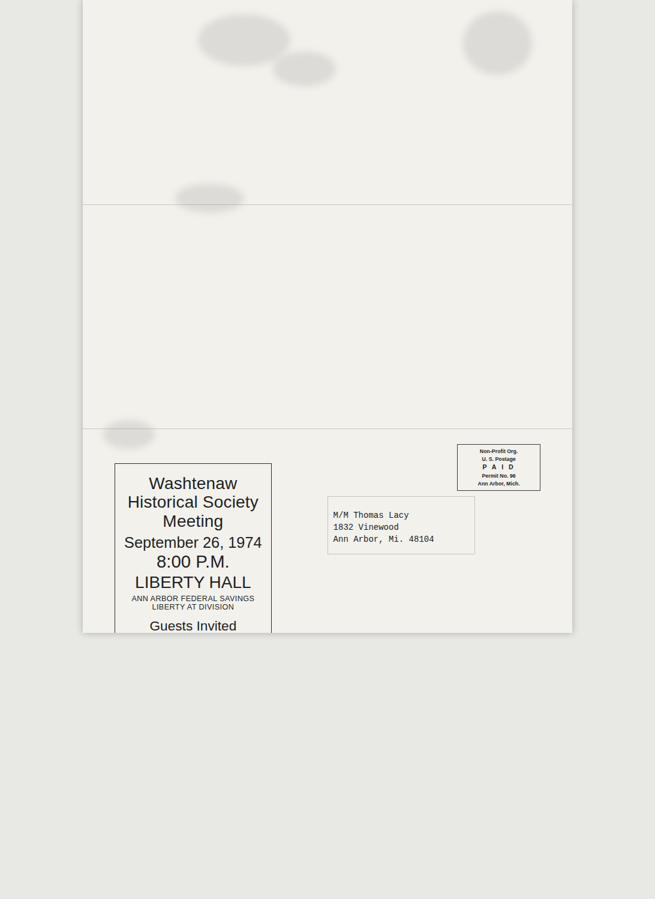Washtenaw
Historical Society
Meeting
September 26, 1974
8:00 P.M.
LIBERTY HALL
ANN ARBOR FEDERAL SAVINGS
LIBERTY AT DIVISION
Guests Invited
Non-Profit Org.
U. S. Postage
P A I D
Permit No. 96
Ann Arbor, Mich.
M/M Thomas Lacy
1832 Vinewood
Ann Arbor, Mi. 48104